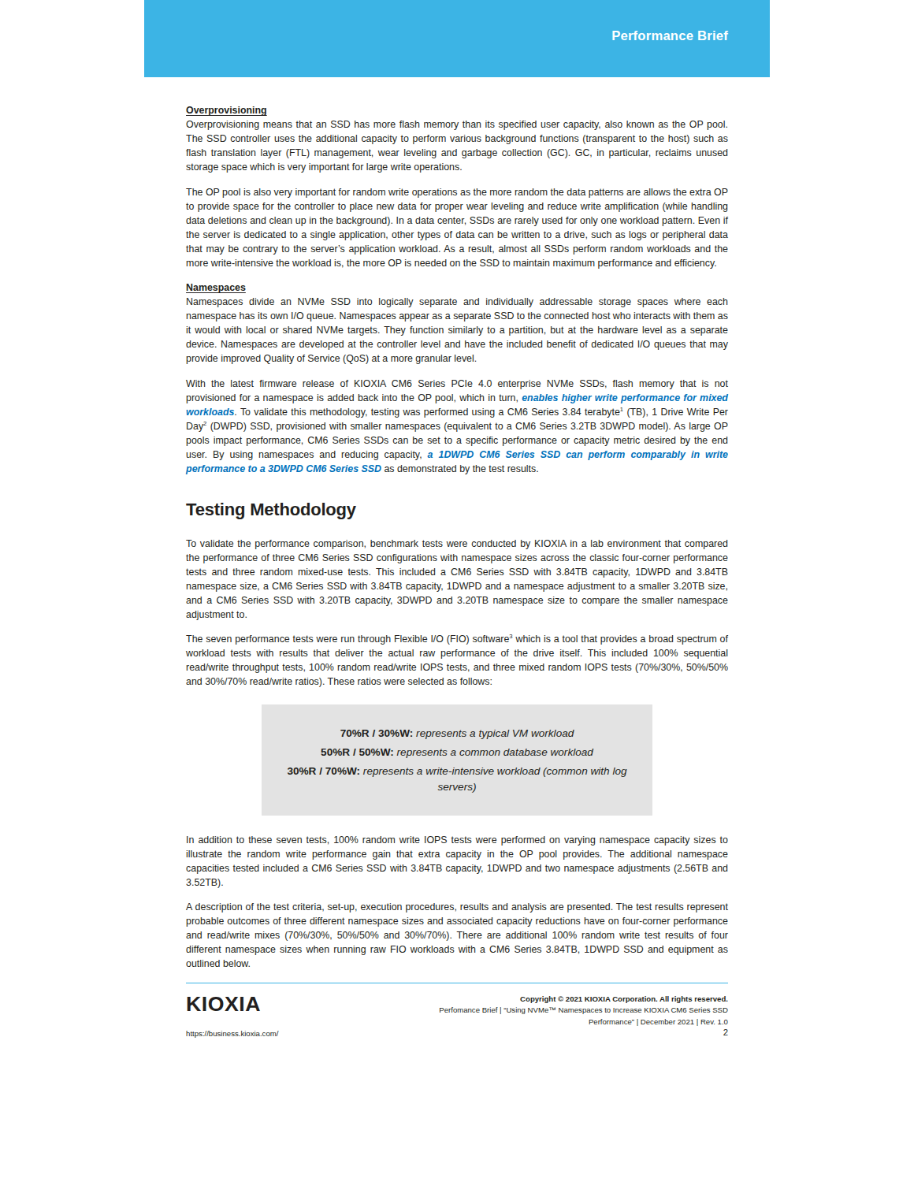Performance Brief
Overprovisioning
Overprovisioning means that an SSD has more flash memory than its specified user capacity, also known as the OP pool. The SSD controller uses the additional capacity to perform various background functions (transparent to the host) such as flash translation layer (FTL) management, wear leveling and garbage collection (GC). GC, in particular, reclaims unused storage space which is very important for large write operations.
The OP pool is also very important for random write operations as the more random the data patterns are allows the extra OP to provide space for the controller to place new data for proper wear leveling and reduce write amplification (while handling data deletions and clean up in the background). In a data center, SSDs are rarely used for only one workload pattern. Even if the server is dedicated to a single application, other types of data can be written to a drive, such as logs or peripheral data that may be contrary to the server’s application workload. As a result, almost all SSDs perform random workloads and the more write-intensive the workload is, the more OP is needed on the SSD to maintain maximum performance and efficiency.
Namespaces
Namespaces divide an NVMe SSD into logically separate and individually addressable storage spaces where each namespace has its own I/O queue. Namespaces appear as a separate SSD to the connected host who interacts with them as it would with local or shared NVMe targets. They function similarly to a partition, but at the hardware level as a separate device. Namespaces are developed at the controller level and have the included benefit of dedicated I/O queues that may provide improved Quality of Service (QoS) at a more granular level.
With the latest firmware release of KIOXIA CM6 Series PCIe 4.0 enterprise NVMe SSDs, flash memory that is not provisioned for a namespace is added back into the OP pool, which in turn, enables higher write performance for mixed workloads. To validate this methodology, testing was performed using a CM6 Series 3.84 terabyte1 (TB), 1 Drive Write Per Day2 (DWPD) SSD, provisioned with smaller namespaces (equivalent to a CM6 Series 3.2TB 3DWPD model). As large OP pools impact performance, CM6 Series SSDs can be set to a specific performance or capacity metric desired by the end user. By using namespaces and reducing capacity, a 1DWPD CM6 Series SSD can perform comparably in write performance to a 3DWPD CM6 Series SSD as demonstrated by the test results.
Testing Methodology
To validate the performance comparison, benchmark tests were conducted by KIOXIA in a lab environment that compared the performance of three CM6 Series SSD configurations with namespace sizes across the classic four-corner performance tests and three random mixed-use tests. This included a CM6 Series SSD with 3.84TB capacity, 1DWPD and 3.84TB namespace size, a CM6 Series SSD with 3.84TB capacity, 1DWPD and a namespace adjustment to a smaller 3.20TB size, and a CM6 Series SSD with 3.20TB capacity, 3DWPD and 3.20TB namespace size to compare the smaller namespace adjustment to.
The seven performance tests were run through Flexible I/O (FIO) software3 which is a tool that provides a broad spectrum of workload tests with results that deliver the actual raw performance of the drive itself. This included 100% sequential read/write throughput tests, 100% random read/write IOPS tests, and three mixed random IOPS tests (70%/30%, 50%/50% and 30%/70% read/write ratios). These ratios were selected as follows:
70%R / 30%W: represents a typical VM workload
50%R / 50%W: represents a common database workload
30%R / 70%W: represents a write-intensive workload (common with log servers)
In addition to these seven tests, 100% random write IOPS tests were performed on varying namespace capacity sizes to illustrate the random write performance gain that extra capacity in the OP pool provides. The additional namespace capacities tested included a CM6 Series SSD with 3.84TB capacity, 1DWPD and two namespace adjustments (2.56TB and 3.52TB).
A description of the test criteria, set-up, execution procedures, results and analysis are presented. The test results represent probable outcomes of three different namespace sizes and associated capacity reductions have on four-corner performance and read/write mixes (70%/30%, 50%/50% and 30%/70%). There are additional 100% random write test results of four different namespace sizes when running raw FIO workloads with a CM6 Series 3.84TB, 1DWPD SSD and equipment as outlined below.
KIOXIA
https://business.kioxia.com/
Copyright © 2021 KIOXIA Corporation. All rights reserved.
Perfomance Brief | “Using NVMe™ Namespaces to Increase KIOXIA CM6 Series SSD Performance” | December 2021 | Rev. 1.0
2